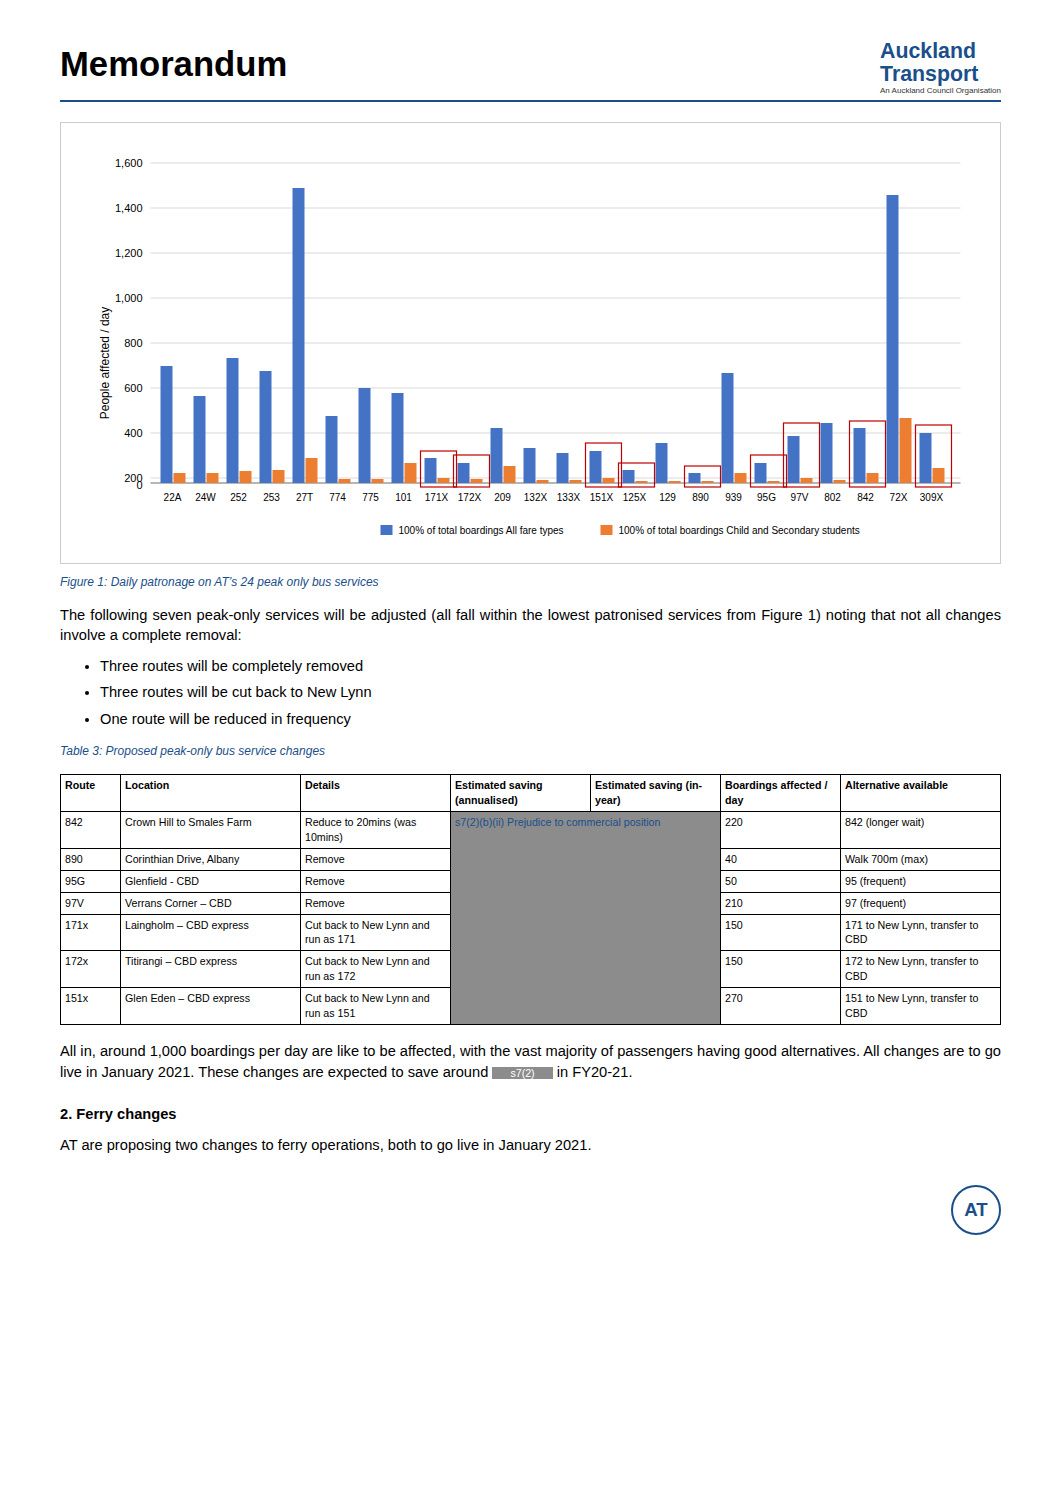Memorandum
Auckland
Transport
An Auckland Council Organisation
1,600 1,400 1,200 1,000 800 600 400 200 0 People affected / day 22A 24W 252 253 27T 774 775 101 171X 172X 209 132X 133X 151X 125X 129 890 939 95G 97V 802 842 72X 309X 100% of total boardings All fare types 100% of total boardings Child and Secondary students
Figure 1: Daily patronage on AT’s 24 peak only bus services
The following seven peak-only services will be adjusted (all fall within the lowest patronised services from Figure 1) noting that not all changes involve a complete removal:
Three routes will be completely removed
Three routes will be cut back to New Lynn
One route will be reduced in frequency
Table 3: Proposed peak-only bus service changes
| Route | Location | Details | Estimated saving (annualised) | Estimated saving (in-year) | Boardings affected / day | Alternative available |
| --- | --- | --- | --- | --- | --- | --- |
| 842 | Crown Hill to Smales Farm | Reduce to 20mins (was 10mins) | s7(2)(b)(ii) Prejudice to commercial position | 220 | 842 (longer wait) |
| 890 | Corinthian Drive, Albany | Remove | 40 | Walk 700m (max) |
| 95G | Glenfield - CBD | Remove | 50 | 95 (frequent) |
| 97V | Verrans Corner – CBD | Remove | 210 | 97 (frequent) |
| 171x | Laingholm – CBD express | Cut back to New Lynn and run as 171 | 150 | 171 to New Lynn, transfer to CBD |
| 172x | Titirangi – CBD express | Cut back to New Lynn and run as 172 | 150 | 172 to New Lynn, transfer to CBD |
| 151x | Glen Eden – CBD express | Cut back to New Lynn and run as 151 | 270 | 151 to New Lynn, transfer to CBD |
All in, around 1,000 boardings per day are like to be affected, with the vast majority of passengers having good alternatives. All changes are to go live in January 2021. These changes are expected to save around s7(2) in FY20-21.
2. Ferry changes
AT are proposing two changes to ferry operations, both to go live in January 2021.
AT